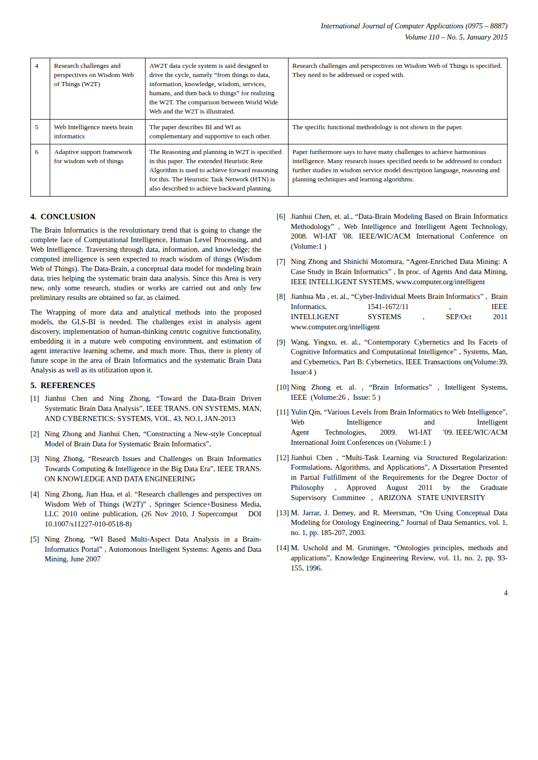International Journal of Computer Applications (0975 – 8887)
Volume 110 – No. 5, January 2015
| 4 | Research challenges and perspectives on Wisdom Web of Things (W2T) | AW2T data cycle system is said designed to drive the cycle, namely “from things to data, information, knowledge, wisdom, services, humans, and then back to things” for realizing the W2T. The comparison between World Wide Web and the W2T is illustrated. | Research challenges and perspectives on Wisdom Web of Things is specified. They need to be addressed or coped with. |
| 5 | Web Intelligence meets brain informatics | The paper describes BI and WI as complementary and supportive to each other. | The specific functional methodology is not shown in the paper. |
| 6 | Adaptive support framework for wisdom web of things | The Reasoning and planning in W2T is specified in this paper. The extended Heuristic Rete Algorithm is used to achieve forward reasoning for this. The Heuristic Task Network (HTN) is also described to achieve backward planning. | Paper furthermore says to have many challenges to achieve harmonious intelligence. Many research issues specified needs to be addressed to conduct further studies in wisdom service model description language, reasoning and planning techniques and learning algorithms. |
4. CONCLUSION
The Brain Informatics is the revolutionary trend that is going to change the complete face of Computational Intelligence, Human Level Processing, and Web Intelligence. Traversing through data, information, and knowledge; the computed intelligence is seen expected to reach wisdom of things (Wisdom Web of Things). The Data-Brain, a conceptual data model for modeling brain data, tries helping the systematic brain data analysis. Since this Area is very new, only some research, studies or works are carried out and only few preliminary results are obtained so far, as claimed.
The Wrapping of more data and analytical methods into the proposed models, the GLS-BI is needed. The challenges exist in analysis agent discovery, implementation of human-thinking centric cognitive functionality, embedding it in a mature web computing environment, and estimation of agent interactive learning scheme, and much more. Thus, there is plenty of future scope in the area of Brain Informatics and the systematic Brain Data Analysis as well as its utilization upon it.
5. REFERENCES
Jianhui Chen and Ning Zhong, “Toward the Data-Brain Driven Systematic Brain Data Analysis”, IEEE TRANS. ON SYSTEMS, MAN, AND CYBERNETICS: SYSTEMS, VOL. 43, NO.1, JAN-2013
Ning Zhong and Jianhui Chen, “Constructing a New-style Conceptual Model of Brain Data for Systematic Brain Informatics”,
Ning Zhong, “Research Issues and Challenges on Brain Informatics Towards Computing & Intelligence in the Big Data Era”, IEEE TRANS. ON KNOWLEDGE AND DATA ENGINEERING
Ning Zhong, Jian Hua, et al. “Research challenges and perspectives on Wisdom Web of Things (W2T)” , Springer Science+Business Media, LLC 2010 online publication, (26 Nov 2010, J Supercomput DOI 10.1007/s11227-010-0518-8)
Ning Zhong, “WI Based Multi-Aspect Data Analysis in a Brain-Informatics Portal” , Automonous Intelligent Systems: Agents and Data Mining, June 2007
Jianhui Chen, et. al., “Data-Brain Modeling Based on Brain Informatics Methodology” , Web Intelligence and Intelligent Agent Technology, 2008. WI-IAT '08. IEEE/WIC/ACM International Conference on (Volume:1 )
Ning Zhong and Shinichi Motomura, “Agent-Enriched Data Mining: A Case Study in Brain Informatics” , In proc. of Agents And data Mining, IEEE INTELLIGENT SYSTEMS, www.computer.org/intelligent
Jianhua Ma , et. al., “Cyber-Individual Meets Brain Informatics” , Brain Informatics, 1541-1672/11 , IEEE INTELLIGENT SYSTEMS , SEP/Oct 2011 www.computer.org/intelligent
Wang, Yingxu, et. al., “Contemporary Cybernetics and Its Facets of Cognitive Informatics and Computational Intelligence” , Systems, Man, and Cybernetics, Part B: Cybernetics, IEEE Transactions on(Volume:39, Issue:4 )
Ning Zhong et. al. , “Brain Informatics” , Intelligent Systems, IEEE (Volume:26 , Issue: 5 )
Yulin Qin, “Various Levels from Brain Informatics to Web Intelligence”, Web Intelligence and Intelligent Agent Technologies, 2009. WI-IAT '09. IEEE/WIC/ACM International Joint Conferences on (Volume:1 )
Jianhui Chen , “Multi-Task Learning via Structured Regularization: Formulations, Algorithms, and Applications”, A Dissertation Presented in Partial Fulfillment of the Requirements for the Degree Doctor of Philosophy , Approved August 2011 by the Graduate Supervisory Committee , ARIZONA STATE UNIVERSITY
M. Jarrar, J. Demey, and R. Meersman, “On Using Conceptual Data Modeling for Ontology Engineering,” Journal of Data Semantics, vol. 1, no. 1, pp. 185-207, 2003.
M. Uschold and M. Gruninger, “Ontologies principles, methods and applications”, Knowledge Engineering Review, vol. 11, no. 2, pp. 93-155, 1996.
4